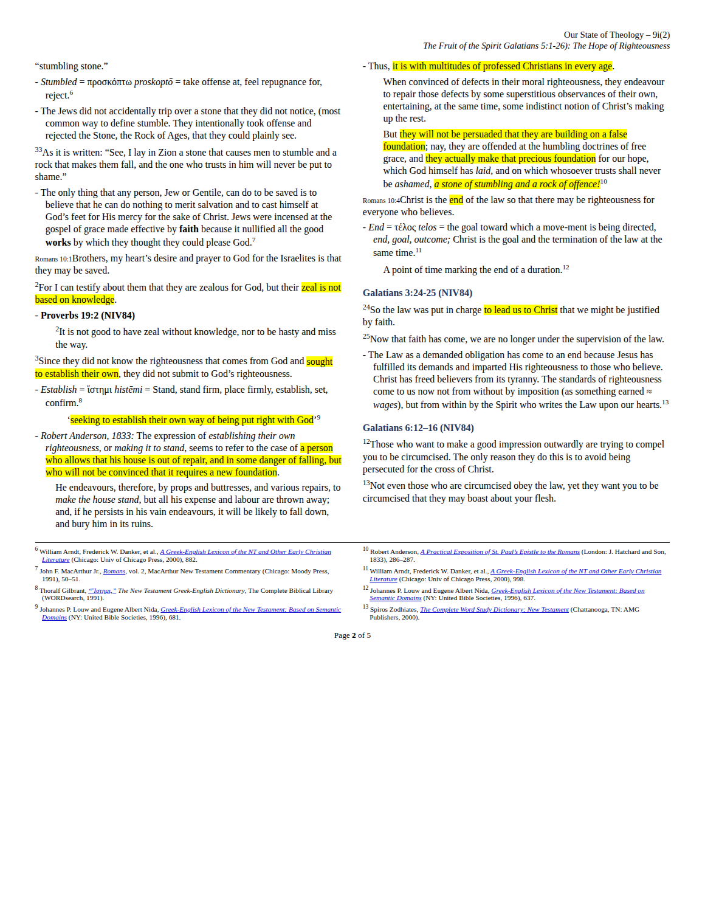Our State of Theology – 9i(2)
The Fruit of the Spirit Galatians 5:1-26): The Hope of Righteousness
“stumbling stone.”
- Stumbled = προσκόπτω proskoptō = take offense at, feel repugnance for, reject.6
- The Jews did not accidentally trip over a stone that they did not notice, (most common way to define stumble. They intentionally took offense and rejected the Stone, the Rock of Ages, that they could plainly see.
33 As it is written: “See, I lay in Zion a stone that causes men to stumble and a rock that makes them fall, and the one who trusts in him will never be put to shame.”
- The only thing that any person, Jew or Gentile, can do to be saved is to believe that he can do nothing to merit salvation and to cast himself at God’s feet for His mercy for the sake of Christ. Jews were incensed at the gospel of grace made effective by faith because it nullified all the good works by which they thought they could please God.7
Romans 10:1 Brothers, my heart’s desire and prayer to God for the Israelites is that they may be saved.
2 For I can testify about them that they are zealous for God, but their zeal is not based on knowledge.
- Proverbs 19:2 (NIV84)
2 It is not good to have zeal without knowledge, nor to be hasty and miss the way.
3 Since they did not know the righteousness that comes from God and sought to establish their own, they did not submit to God’s righteousness.
- Establish = ἵστημι histēmi = Stand, stand firm, place firmly, establish, set, confirm.8
‘seeking to establish their own way of being put right with God’9
- Robert Anderson, 1833: The expression of establishing their own righteousness, or making it to stand, seems to refer to the case of a person who allows that his house is out of repair, and in some danger of falling, but who will not be convinced that it requires a new foundation.
He endeavours, therefore, by props and buttresses, and various repairs, to make the house stand, but all his expense and labour are thrown away; and, if he persists in his vain endeavours, it will be likely to fall down, and bury him in its ruins.
- Thus, it is with multitudes of professed Christians in every age.
When convinced of defects in their moral righteousness, they endeavour to repair those defects by some superstitious observances of their own, entertaining, at the same time, some indistinct notion of Christ’s making up the rest.
But they will not be persuaded that they are building on a false foundation; nay, they are offended at the humbling doctrines of free grace, and they actually make that precious foundation for our hope, which God himself has laid, and on which whosoever trusts shall never be ashamed, a stone of stumbling and a rock of offence!10
Romans 10:4 Christ is the end of the law so that there may be righteousness for everyone who believes.
- End = τέλος telos = the goal toward which a move-ment is being directed, end, goal, outcome; Christ is the goal and the termination of the law at the same time.11
A point of time marking the end of a duration.12
Galatians 3:24-25 (NIV84)
24 So the law was put in charge to lead us to Christ that we might be justified by faith.
25 Now that faith has come, we are no longer under the supervision of the law.
- The Law as a demanded obligation has come to an end because Jesus has fulfilled its demands and imparted His righteousness to those who believe. Christ has freed believers from its tyranny. The standards of righteousness come to us now not from without by imposition (as something earned ≈ wages), but from within by the Spirit who writes the Law upon our hearts.13
Galatians 6:12–16 (NIV84)
12 Those who want to make a good impression outwardly are trying to compel you to be circumcised. The only reason they do this is to avoid being persecuted for the cross of Christ.
13 Not even those who are circumcised obey the law, yet they want you to be circumcised that they may boast about your flesh.
6 William Arndt, Frederick W. Danker, et al., A Greek-English Lexicon of the NT and Other Early Christian Literature (Chicago: Univ of Chicago Press, 2000), 882.
7 John F. MacArthur Jr., Romans, vol. 2, MacArthur New Testament Commentary (Chicago: Moody Press, 1991), 50–51.
8 Thoralf Gilbrant, “Ἵστημι,” The New Testament Greek-English Dictionary, The Complete Biblical Library (WORDsearch, 1991).
9 Johannes P. Louw and Eugene Albert Nida, Greek-English Lexicon of the New Testament: Based on Semantic Domains (NY: United Bible Societies, 1996), 681.
10 Robert Anderson, A Practical Exposition of St. Paul’s Epistle to the Romans (London: J. Hatchard and Son, 1833), 286–287.
11 William Arndt, Frederick W. Danker, et al., A Greek-English Lexicon of the NT and Other Early Christian Literature (Chicago: Univ of Chicago Press, 2000), 998.
12 Johannes P. Louw and Eugene Albert Nida, Greek-English Lexicon of the New Testament: Based on Semantic Domains (NY: United Bible Societies, 1996), 637.
13 Spiros Zodhiates, The Complete Word Study Dictionary: New Testament (Chattanooga, TN: AMG Publishers, 2000).
Page 2 of 5